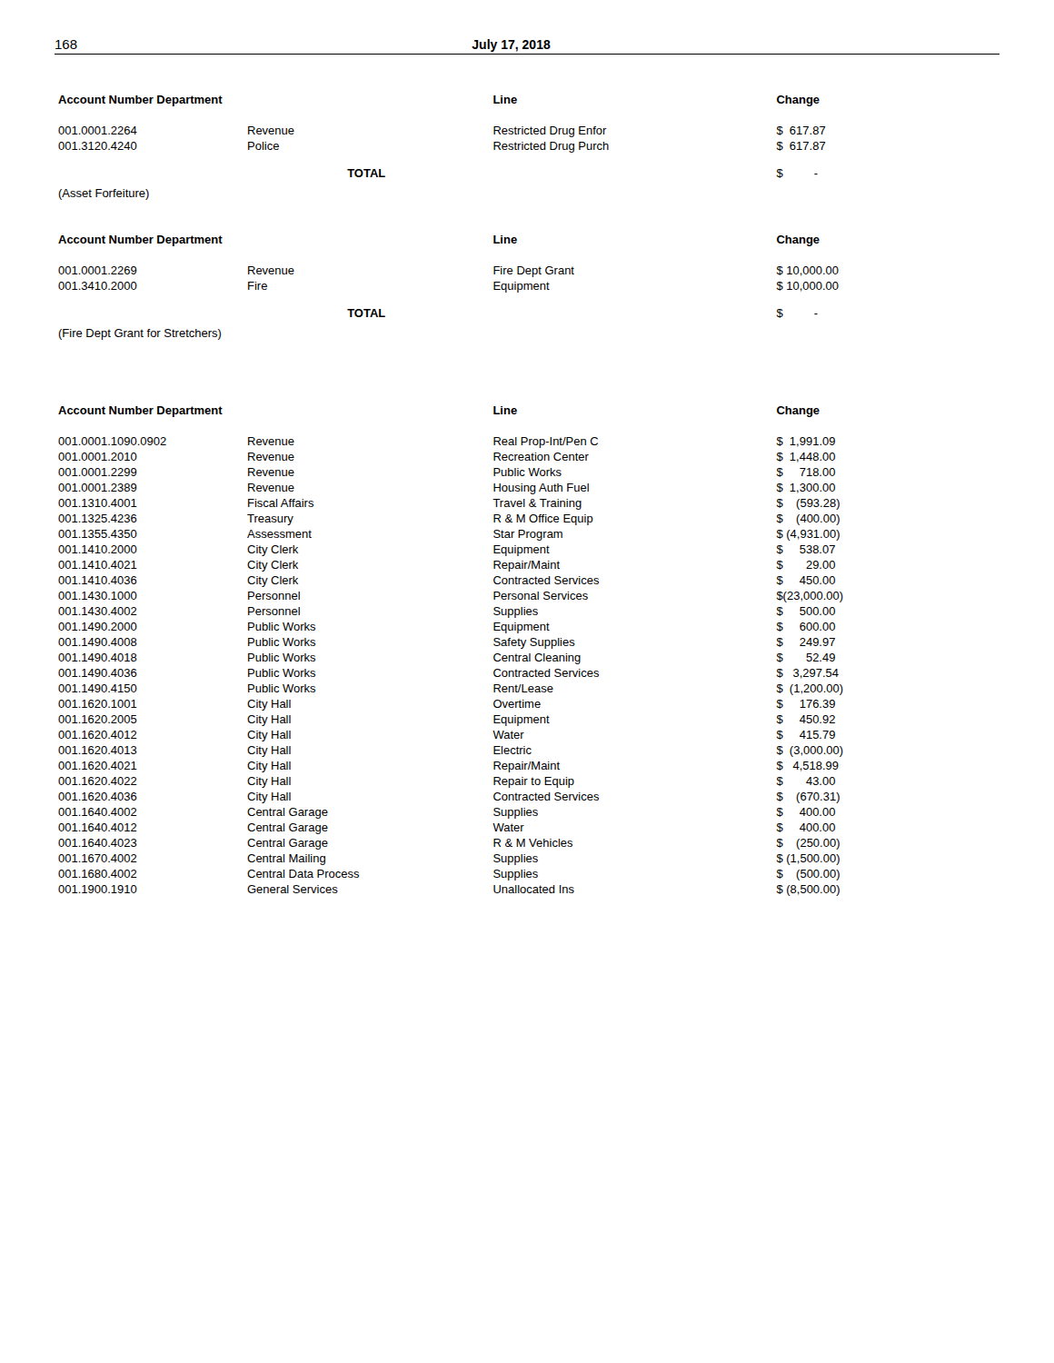168 July 17, 2018
| Account Number Department | Line | Change |
| --- | --- | --- |
| 001.0001.2264 | Revenue | Restricted Drug Enfor | $ 617.87 |
| 001.3120.4240 | Police | Restricted Drug Purch | $ 617.87 |
| | TOTAL | | $ - |
(Asset Forfeiture)
| Account Number Department | Line | Change |
| --- | --- | --- |
| 001.0001.2269 | Revenue | Fire Dept Grant | $ 10,000.00 |
| 001.3410.2000 | Fire | Equipment | $ 10,000.00 |
| | TOTAL | | $ - |
(Fire Dept Grant for Stretchers)
| Account Number Department | Line | Change |
| --- | --- | --- |
| 001.0001.1090.0902 | Revenue | Real Prop-Int/Pen C | $ 1,991.09 |
| 001.0001.2010 | Revenue | Recreation Center | $ 1,448.00 |
| 001.0001.2299 | Revenue | Public Works | $ 718.00 |
| 001.0001.2389 | Revenue | Housing Auth Fuel | $ 1,300.00 |
| 001.1310.4001 | Fiscal Affairs | Travel & Training | $ (593.28) |
| 001.1325.4236 | Treasury | R & M Office Equip | $ (400.00) |
| 001.1355.4350 | Assessment | Star Program | $ (4,931.00) |
| 001.1410.2000 | City Clerk | Equipment | $ 538.07 |
| 001.1410.4021 | City Clerk | Repair/Maint | $ 29.00 |
| 001.1410.4036 | City Clerk | Contracted Services | $ 450.00 |
| 001.1430.1000 | Personnel | Personal Services | $(23,000.00) |
| 001.1430.4002 | Personnel | Supplies | $ 500.00 |
| 001.1490.2000 | Public Works | Equipment | $ 600.00 |
| 001.1490.4008 | Public Works | Safety Supplies | $ 249.97 |
| 001.1490.4018 | Public Works | Central Cleaning | $ 52.49 |
| 001.1490.4036 | Public Works | Contracted Services | $ 3,297.54 |
| 001.1490.4150 | Public Works | Rent/Lease | $ (1,200.00) |
| 001.1620.1001 | City Hall | Overtime | $ 176.39 |
| 001.1620.2005 | City Hall | Equipment | $ 450.92 |
| 001.1620.4012 | City Hall | Water | $ 415.79 |
| 001.1620.4013 | City Hall | Electric | $ (3,000.00) |
| 001.1620.4021 | City Hall | Repair/Maint | $ 4,518.99 |
| 001.1620.4022 | City Hall | Repair to Equip | $ 43.00 |
| 001.1620.4036 | City Hall | Contracted Services | $ (670.31) |
| 001.1640.4002 | Central Garage | Supplies | $ 400.00 |
| 001.1640.4012 | Central Garage | Water | $ 400.00 |
| 001.1640.4023 | Central Garage | R & M Vehicles | $ (250.00) |
| 001.1670.4002 | Central Mailing | Supplies | $ (1,500.00) |
| 001.1680.4002 | Central Data Process | Supplies | $ (500.00) |
| 001.1900.1910 | General Services | Unallocated Ins | $ (8,500.00) |